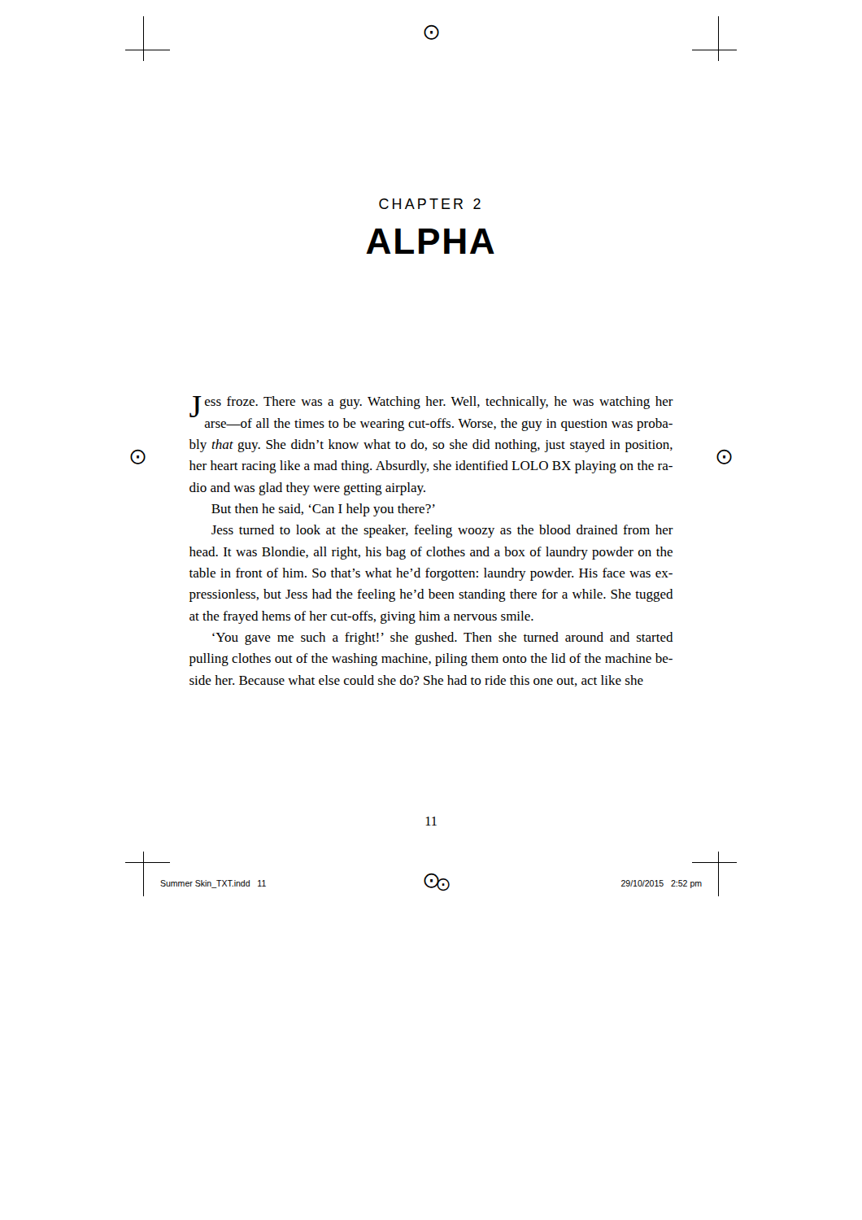⨀ ⨀ ⨀ ⨀
Chapter 2
ALPHA
Jess froze. There was a guy. Watching her. Well, technically, he was watching her arse—of all the times to be wearing cut-offs. Worse, the guy in question was probably that guy. She didn’t know what to do, so she did nothing, just stayed in position, her heart racing like a mad thing. Absurdly, she identified LOLO BX playing on the radio and was glad they were getting airplay.
But then he said, ‘Can I help you there?’
Jess turned to look at the speaker, feeling woozy as the blood drained from her head. It was Blondie, all right, his bag of clothes and a box of laundry powder on the table in front of him. So that’s what he’d forgotten: laundry powder. His face was expressionless, but Jess had the feeling he’d been standing there for a while. She tugged at the frayed hems of her cut-offs, giving him a nervous smile.
‘You gave me such a fright!’ she gushed. Then she turned around and started pulling clothes out of the washing machine, piling them onto the lid of the machine beside her. Because what else could she do? She had to ride this one out, act like she
11
Summer Skin_TXT.indd 11 ⨀ 29/10/2015 2:52 pm